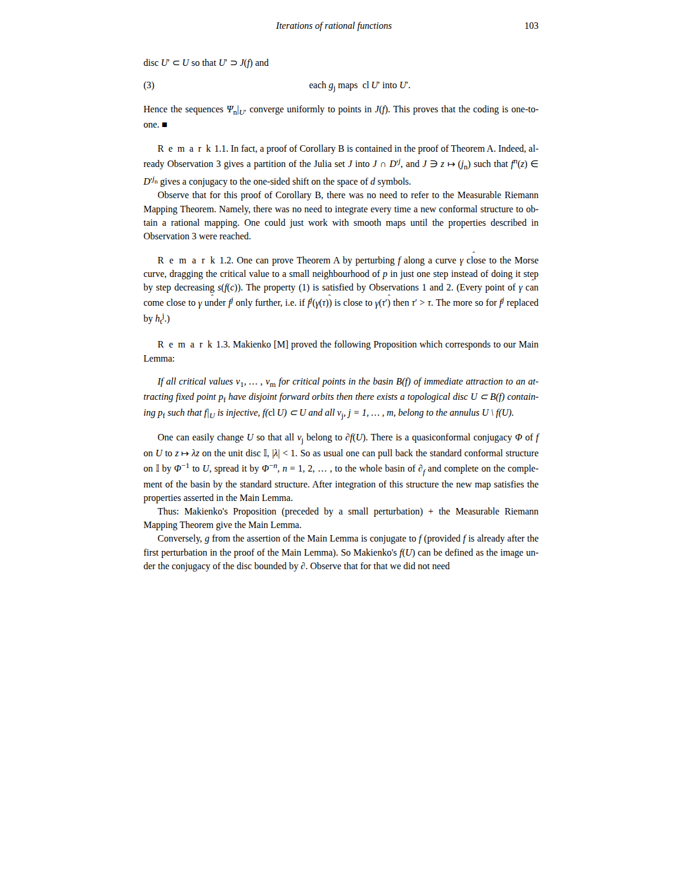Iterations of rational functions 103
disc U′ ⊂ U so that U′ ⊃ J(f) and
(3) each gj maps cl U′ into U′.
Hence the sequences Ψn|U′ converge uniformly to points in J(f). This proves that the coding is one-to-one. ■
R e m a r k 1.1. In fact, a proof of Corollary B is contained in the proof of Theorem A. Indeed, already Observation 3 gives a partition of the Julia set J into J ∩ D′j, and J ∋ z ↦ (jn) such that fn(z) ∈ D′jn gives a conjugacy to the one-sided shift on the space of d symbols.
Observe that for this proof of Corollary B, there was no need to refer to the Measurable Riemann Mapping Theorem. Namely, there was no need to integrate every time a new conformal structure to obtain a rational mapping. One could just work with smooth maps until the properties described in Observation 3 were reached.
R e m a r k 1.2. One can prove Theorem A by perturbing f along a curve γ̂ close to the Morse curve, dragging the critical value to a small neighbourhood of p in just one step instead of doing it step by step decreasing s(f(c)). The property (1) is satisfied by Observations 1 and 2. (Every point of γ̂ can come close to γ̂ under fj only further, i.e. if fj(γ̂(τ)) is close to γ̂(τ′) then τ′ > τ. The more so for fj replaced by htj.)
R e m a r k 1.3. Makienko [M] proved the following Proposition which corresponds to our Main Lemma:
If all critical values v1, … , vm for critical points in the basin B(f) of immediate attraction to an attracting fixed point pf have disjoint forward orbits then there exists a topological disc U ⊂ B(f) containing pf such that f|U is injective, f(cl U) ⊂ U and all vj, j = 1, … , m, belong to the annulus U \ f(U).
One can easily change U so that all vj belong to ∂f(U). There is a quasiconformal conjugacy Φ of f on U to z ↦ λz on the unit disc 𝕀, |λ| < 1. So as usual one can pull back the standard conformal structure on 𝕀 by Φ−1 to U, spread it by Φ−n, n = 1, 2, … , to the whole basin of ∂f and complete on the complement of the basin by the standard structure. After integration of this structure the new map satisfies the properties asserted in the Main Lemma.
Thus: Makienko's Proposition (preceded by a small perturbation) + the Measurable Riemann Mapping Theorem give the Main Lemma.
Conversely, g from the assertion of the Main Lemma is conjugate to f (provided f is already after the first perturbation in the proof of the Main Lemma). So Makienko's f(U) can be defined as the image under the conjugacy of the disc bounded by ∂. Observe that for that we did not need